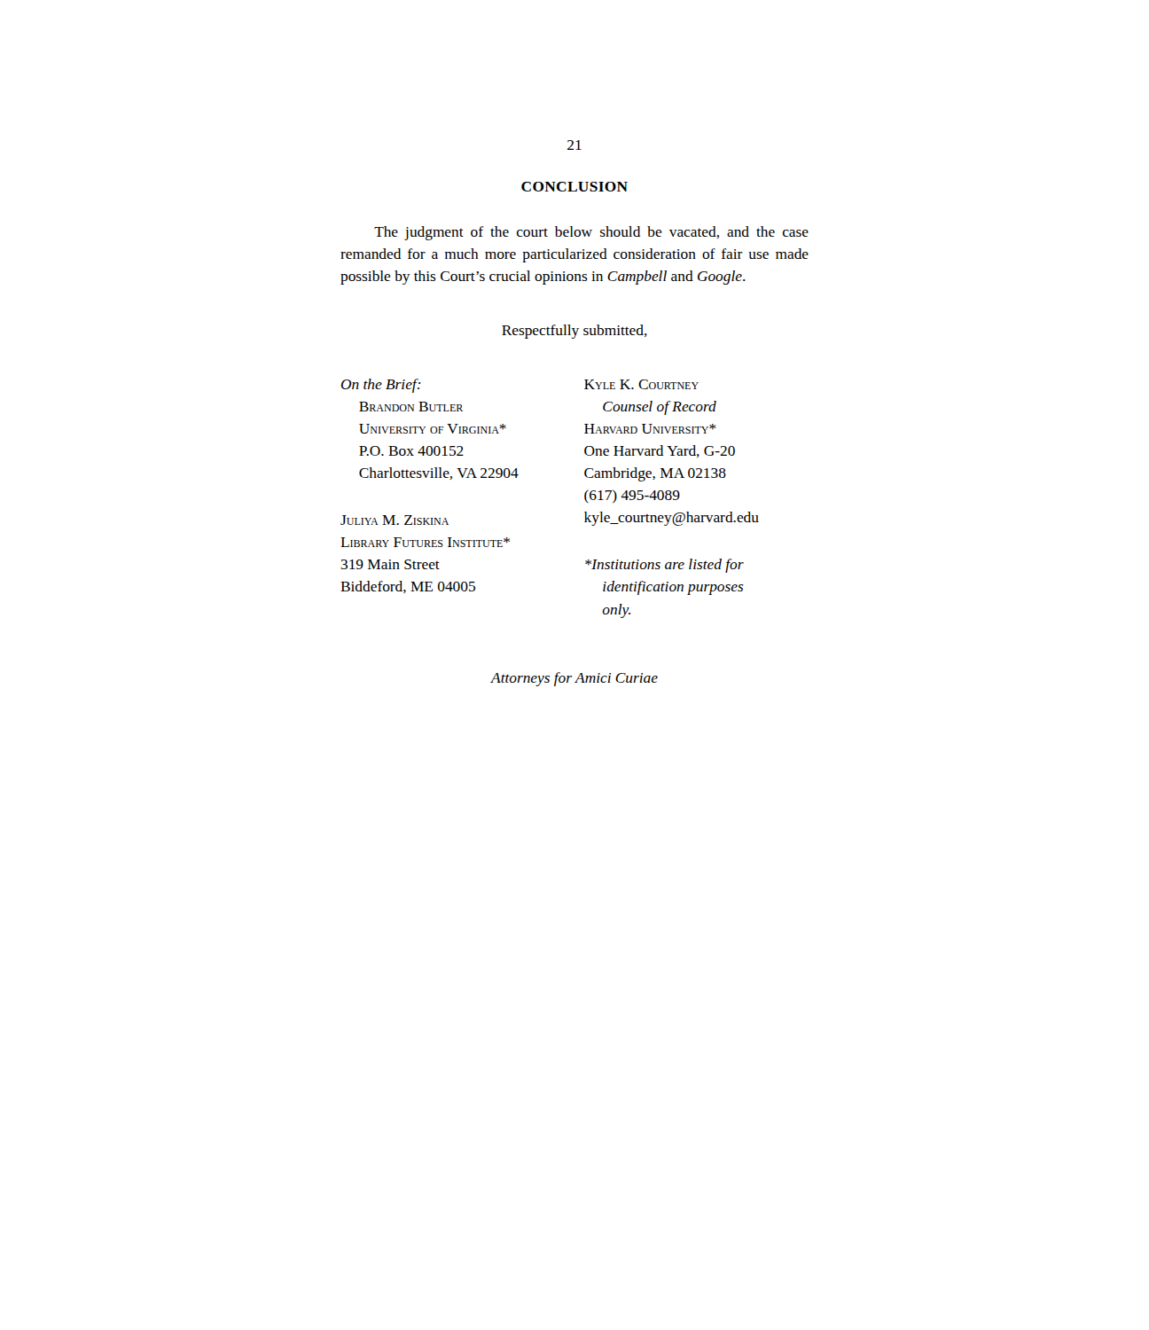21
CONCLUSION
The judgment of the court below should be vacated, and the case remanded for a much more particularized consideration of fair use made possible by this Court’s crucial opinions in Campbell and Google.
Respectfully submitted,
On the Brief:
Brandon Butler
University of Virginia*
P.O. Box 400152
Charlottesville, VA 22904
Juliya M. Ziskina
Library Futures Institute*
319 Main Street
Biddeford, ME 04005
Kyle K. Courtney
Counsel of Record
Harvard University*
One Harvard Yard, G-20
Cambridge, MA 02138
(617) 495-4089
kyle_courtney@harvard.edu
*Institutions are listed for identification purposes only.
Attorneys for Amici Curiae